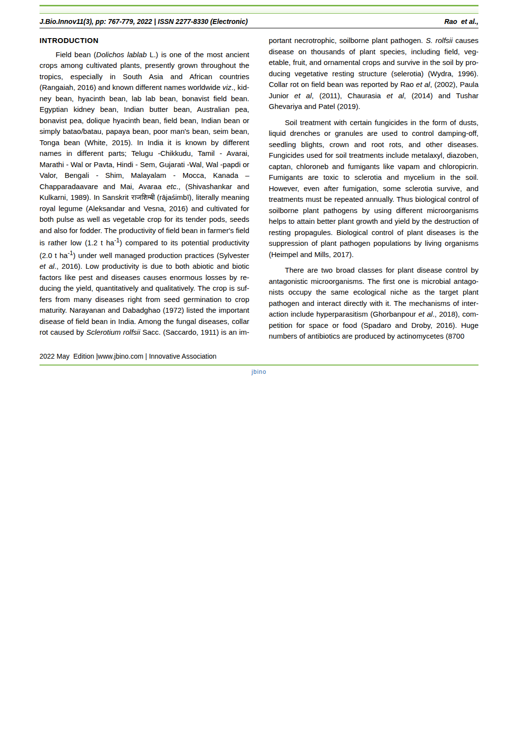J.Bio.Innov11(3), pp: 767-779, 2022 | ISSN 2277-8330 (Electronic) Rao et al.,
Introduction
Field bean (Dolichos lablab L.) is one of the most ancient crops among cultivated plants, presently grown throughout the tropics, especially in South Asia and African countries (Rangaiah, 2016) and known different names worldwide viz., kidney bean, hyacinth bean, lab lab bean, bonavist field bean. Egyptian kidney bean, Indian butter bean, Australian pea, bonavist pea, dolique hyacinth bean, field bean, Indian bean or simply batao/batau, papaya bean, poor man's bean, seim bean, Tonga bean (White, 2015). In India it is known by different names in different parts; Telugu -Chikkudu, Tamil - Avarai, Marathi - Wal or Pavta, Hindi - Sem, Gujarati -Wal, Wal -papdi or Valor, Bengali - Shim, Malayalam - Mocca, Kanada – Chapparadaavare and Mai, Avaraa etc., (Shivashankar and Kulkarni, 1989). In Sanskrit राजशिम्बी (rājaśimbī), literally meaning royal legume (Aleksandar and Vesna, 2016) and cultivated for both pulse as well as vegetable crop for its tender pods, seeds and also for fodder. The productivity of field bean in farmer's field is rather low (1.2 t ha-1) compared to its potential productivity (2.0 t ha-1) under well managed production practices (Sylvester et al., 2016). Low productivity is due to both abiotic and biotic factors like pest and diseases causes enormous losses by reducing the yield, quantitatively and qualitatively. The crop is suffers from many diseases right from seed germination to crop maturity. Narayanan and Dabadghao (1972) listed the important disease of field bean in India. Among the fungal diseases, collar rot caused by Sclerotium rolfsii Sacc. (Saccardo, 1911) is an important necrotrophic, soilborne plant pathogen. S. rolfsii causes disease on thousands of plant species, including field, vegetable, fruit, and ornamental crops and survive in the soil by producing vegetative resting structure (selerotia) (Wydra, 1996). Collar rot on field bean was reported by Rao et al, (2002), Paula Junior et al, (2011), Chaurasia et al, (2014) and Tushar Ghevariya and Patel (2019).
Soil treatment with certain fungicides in the form of dusts, liquid drenches or granules are used to control damping-off, seedling blights, crown and root rots, and other diseases. Fungicides used for soil treatments include metalaxyl, diazoben, captan, chloroneb and fumigants like vapam and chloropicrin. Fumigants are toxic to sclerotia and mycelium in the soil. However, even after fumigation, some sclerotia survive, and treatments must be repeated annually. Thus biological control of soilborne plant pathogens by using different microorganisms helps to attain better plant growth and yield by the destruction of resting propagules. Biological control of plant diseases is the suppression of plant pathogen populations by living organisms (Heimpel and Mills, 2017).
There are two broad classes for plant disease control by antagonistic microorganisms. The first one is microbial antagonists occupy the same ecological niche as the target plant pathogen and interact directly with it. The mechanisms of interaction include hyperparasitism (Ghorbanpour et al., 2018), competition for space or food (Spadaro and Droby, 2016). Huge numbers of antibiotics are produced by actinomycetes (8700
2022 May Edition |www.jbino.com | Innovative Association
jbino